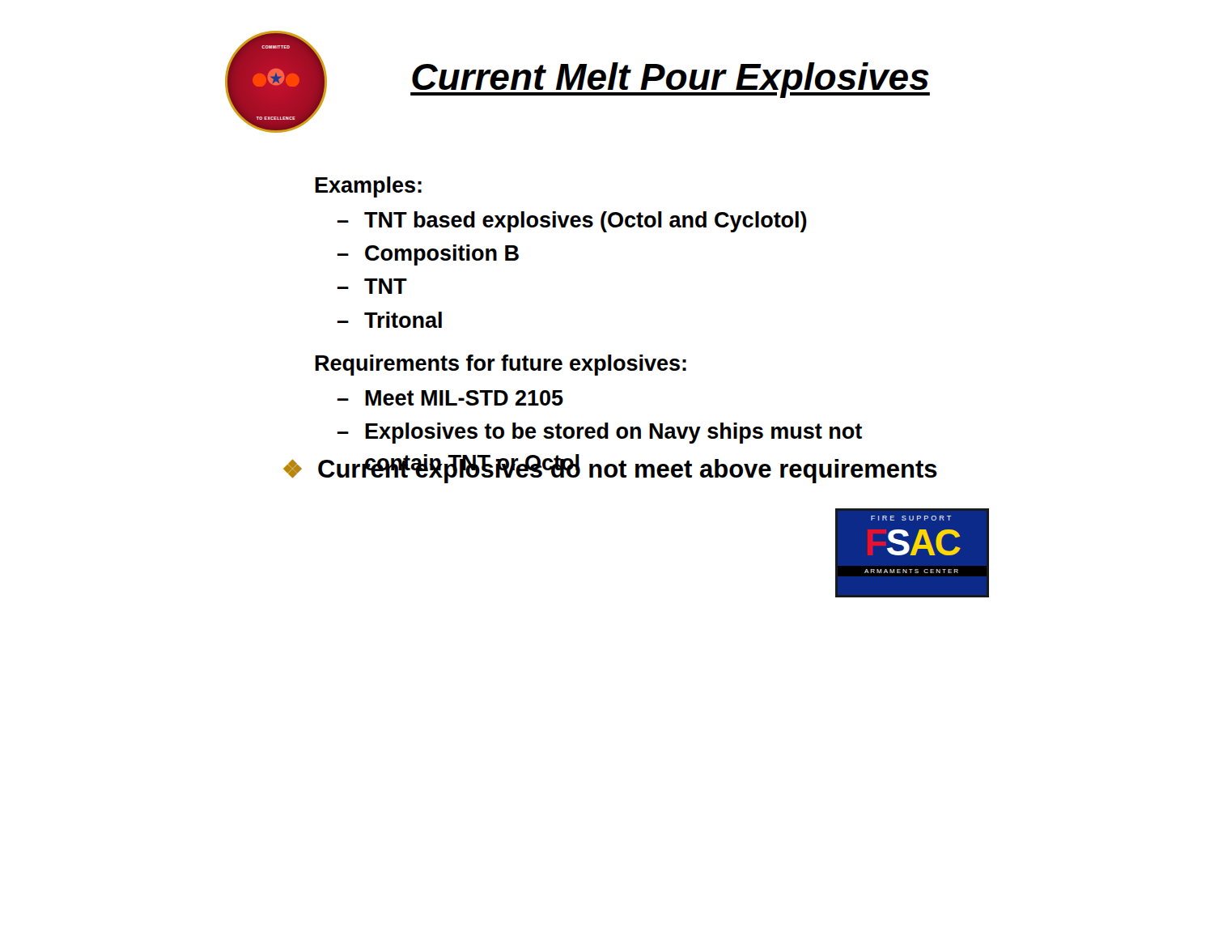Committed
To Excellence
Current Melt Pour Explosives
Examples:
TNT based explosives (Octol and Cyclotol)
Composition B
TNT
Tritonal
Requirements for future explosives:
Meet MIL-STD 2105
Explosives to be stored on Navy ships must not contain TNT or Octol
Current explosives do not meet above requirements
FIRE SUPPORT
FSAC
ARMAMENTS CENTER